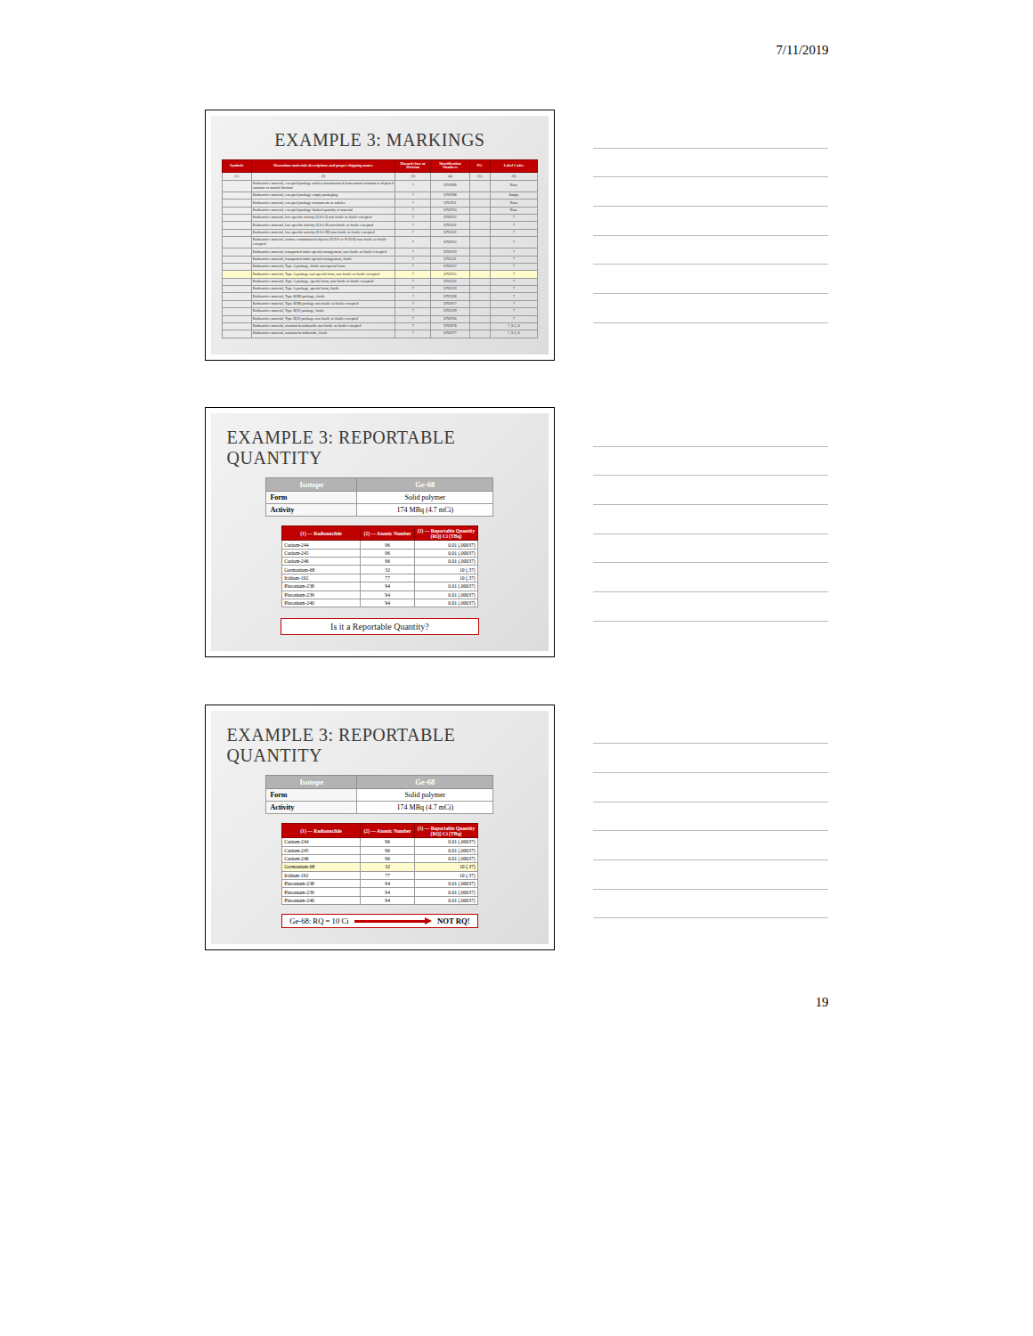7/11/2019
EXAMPLE 3: MARKINGS
| Symbols | Hazardous materials descriptions and proper shipping names | Hazard class or Division | Identification Numbers | PG | Label Codes |
| --- | --- | --- | --- | --- | --- |
| (1) | (2) | (3) | (4) | (5) | (6) |
| | Radioactive material, excepted package articles manufactured from natural uranium or depleted uranium or natural thorium | 7 | UN2909 | | None |
| | Radioactive material, excepted package-empty packaging | 7 | UN2908 | | Empty |
| | Radioactive material, excepted package-instruments or articles | 7 | UN2911 | | None |
| | Radioactive material, excepted package-limited quantity of material | 7 | UN2910 | | None |
| | Radioactive material, low specific activity (LSA-I) non fissile or fissile-excepted | 7 | UN2912 | | 7 |
| | Radioactive material, low specific activity (LSA-II) non-fissile or fissile-excepted | 7 | UN3321 | | 7 |
| | Radioactive material, low specific activity (LSA-III) non-fissile or fissile-excepted | 7 | UN3322 | | 7 |
| | Radioactive material, surface contaminated objects (SCO-I or SCO-II) non fissile or fissile-excepted | 7 | UN2913 | | 7 |
| | Radioactive material, transported under special arrangement, non fissile or fissile-excepted | 7 | UN2919 | | 7 |
| | Radioactive material, transported under special arrangement, fissile | 7 | UN3331 | | 7 |
| | Radioactive material, Type A package, fissile non-special form | 7 | UN3327 | | 7 |
| | Radioactive material, Type A package non-special form, non fissile or fissile-excepted | 7 | UN2915 | | 7 |
| | Radioactive material, Type A package, special form, non fissile or fissile-excepted | 7 | UN3332 | | 7 |
| | Radioactive material, Type A package, special form, fissile | 7 | UN3333 | | 7 |
| | Radioactive material, Type B(M) package, fissile | 7 | UN3328 | | 7 |
| | Radioactive material, Type B(M) package non fissile or fissile-excepted | 7 | UN2917 | | 7 |
| | Radioactive material, Type B(U) package, fissile | 7 | UN3329 | | 7 |
| | Radioactive material, Type B(U) package non fissile or fissile-excepted | 7 | UN2916 | | 7 |
| | Radioactive material, uranium hexafluoride non fissile or fissile-excepted | 7 | UN2978 | | 7, 6.1, 8 |
| | Radioactive material, uranium hexafluoride, fissile | 7 | UN2977 | | 7, 6.1, 8 |
EXAMPLE 3: REPORTABLE QUANTITY
| Isotope | Ge-68 |
| --- | --- |
| Form | Solid polymer |
| Activity | 174 MBq (4.7 mCi) |
| (1) — Radionuclide | (2) — Atomic Number | (3) — Reportable Quantity (RQ) Ci (TBq) |
| --- | --- | --- |
| Curium-244 | 96 | 0.01 (.00037) |
| Curium-245 | 96 | 0.01 (.00037) |
| Curium-246 | 96 | 0.01 (.00037) |
| Germanium-68 | 32 | 10 (.37) |
| Iridium-192 | 77 | 10 (.37) |
| Plutonium-238 | 94 | 0.01 (.00037) |
| Plutonium-239 | 94 | 0.01 (.00037) |
| Plutonium-240 | 94 | 0.01 (.00037) |
Is it a Reportable Quantity?
EXAMPLE 3: REPORTABLE QUANTITY
| Isotope | Ge-68 |
| --- | --- |
| Form | Solid polymer |
| Activity | 174 MBq (4.7 mCi) |
| (1) — Radionuclide | (2) — Atomic Number | (3) — Reportable Quantity (RQ) Ci (TBq) |
| --- | --- | --- |
| Curium-244 | 96 | 0.01 (.00037) |
| Curium-245 | 96 | 0.01 (.00037) |
| Curium-246 | 96 | 0.01 (.00037) |
| Germanium-68 | 32 | 10 (.37) |
| Iridium-192 | 77 | 10 (.37) |
| Plutonium-238 | 94 | 0.01 (.00037) |
| Plutonium-239 | 94 | 0.01 (.00037) |
| Plutonium-240 | 94 | 0.01 (.00037) |
Ge-68: RQ = 10 Ci NOT RQ!
19